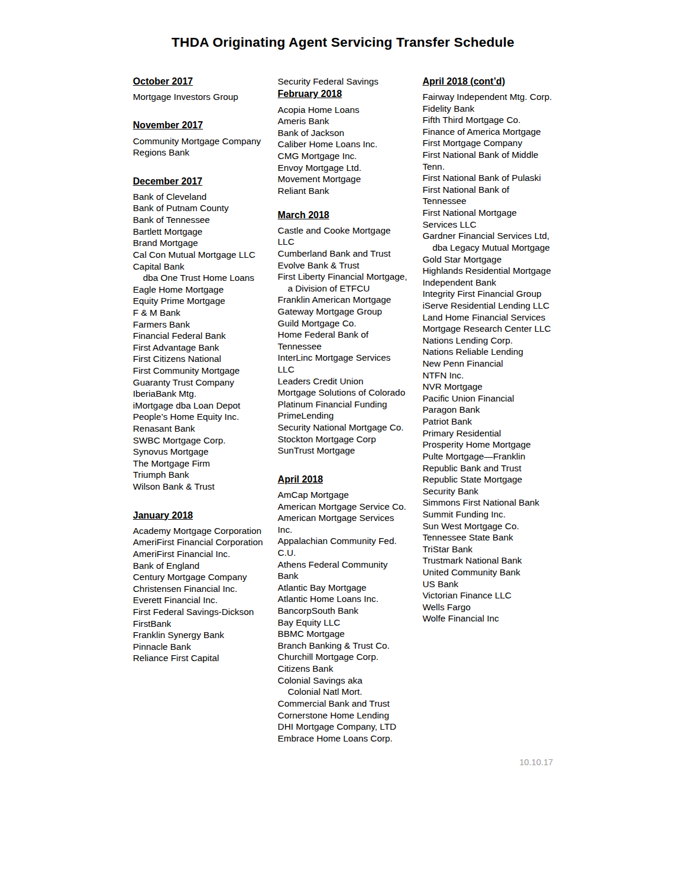THDA Originating Agent Servicing Transfer Schedule
October 2017
Mortgage Investors Group
November 2017
Community Mortgage Company
Regions Bank
December 2017
Bank of Cleveland
Bank of Putnam County
Bank of Tennessee
Bartlett Mortgage
Brand Mortgage
Cal Con Mutual Mortgage LLC
Capital Bank
dba One Trust Home Loans
Eagle Home Mortgage
Equity Prime Mortgage
F & M Bank
Farmers Bank
Financial Federal Bank
First Advantage Bank
First Citizens National
First Community Mortgage
Guaranty Trust Company
IberiaBank Mtg.
iMortgage dba Loan Depot
People’s Home Equity Inc.
Renasant Bank
SWBC Mortgage Corp.
Synovus Mortgage
The Mortgage Firm
Triumph Bank
Wilson Bank & Trust
January 2018
Academy Mortgage Corporation
AmeriFirst Financial Corporation
AmeriFirst Financial Inc.
Bank of England
Century Mortgage Company
Christensen Financial Inc.
Everett Financial Inc.
First Federal Savings-Dickson
FirstBank
Franklin Synergy Bank
Pinnacle Bank
Reliance First Capital
Security Federal Savings
February 2018
Acopia Home Loans
Ameris Bank
Bank of Jackson
Caliber Home Loans Inc.
CMG Mortgage Inc.
Envoy Mortgage Ltd.
Movement Mortgage
Reliant Bank
March 2018
Castle and Cooke Mortgage LLC
Cumberland Bank and Trust
Evolve Bank & Trust
First Liberty Financial Mortgage,
a Division of ETFCU
Franklin American Mortgage
Gateway Mortgage Group
Guild Mortgage Co.
Home Federal Bank of Tennessee
InterLinc Mortgage Services LLC
Leaders Credit Union
Mortgage Solutions of Colorado
Platinum Financial Funding
PrimeLending
Security National Mortgage Co.
Stockton Mortgage Corp
SunTrust Mortgage
April 2018
AmCap Mortgage
American Mortgage Service Co.
American Mortgage Services Inc.
Appalachian Community Fed. C.U.
Athens Federal Community Bank
Atlantic Bay Mortgage
Atlantic Home Loans Inc.
BancorpSouth Bank
Bay Equity LLC
BBMC Mortgage
Branch Banking & Trust Co.
Churchill Mortgage Corp.
Citizens Bank
Colonial Savings aka
Colonial Natl Mort.
Commercial Bank and Trust
Cornerstone Home Lending
DHI Mortgage Company, LTD
Embrace Home Loans Corp.
April 2018 (cont’d)
Fairway Independent Mtg. Corp.
Fidelity Bank
Fifth Third Mortgage Co.
Finance of America Mortgage
First Mortgage Company
First National Bank of Middle Tenn.
First National Bank of Pulaski
First National Bank of Tennessee
First National Mortgage Services LLC
Gardner Financial Services Ltd,
dba Legacy Mutual Mortgage
Gold Star Mortgage
Highlands Residential Mortgage
Independent Bank
Integrity First Financial Group
iServe Residential Lending LLC
Land Home Financial Services
Mortgage Research Center LLC
Nations Lending Corp.
Nations Reliable Lending
New Penn Financial
NTFN Inc.
NVR Mortgage
Pacific Union Financial
Paragon Bank
Patriot Bank
Primary Residential
Prosperity Home Mortgage
Pulte Mortgage—Franklin
Republic Bank and Trust
Republic State Mortgage
Security Bank
Simmons First National Bank
Summit Funding Inc.
Sun West Mortgage Co.
Tennessee State Bank
TriStar Bank
Trustmark National Bank
United Community Bank
US Bank
Victorian Finance LLC
Wells Fargo
Wolfe Financial Inc
10.10.17